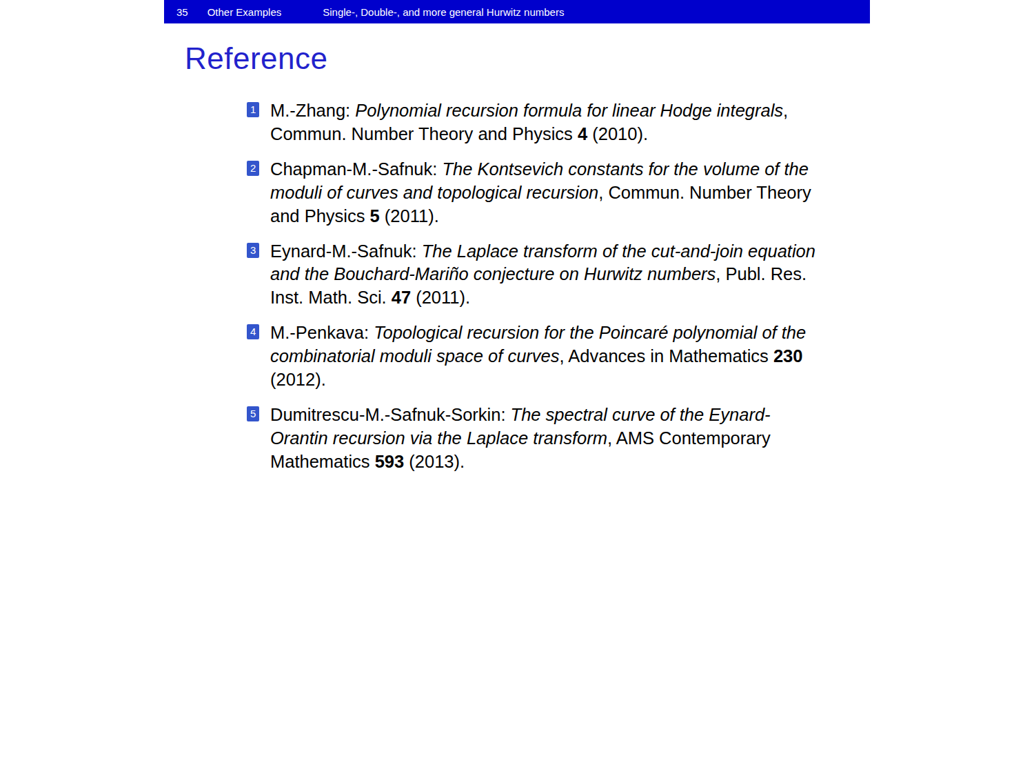35 Other Examples Single-, Double-, and more general Hurwitz numbers
Reference
1 M.-Zhang: Polynomial recursion formula for linear Hodge integrals, Commun. Number Theory and Physics 4 (2010).
2 Chapman-M.-Safnuk: The Kontsevich constants for the volume of the moduli of curves and topological recursion, Commun. Number Theory and Physics 5 (2011).
3 Eynard-M.-Safnuk: The Laplace transform of the cut-and-join equation and the Bouchard-Mariño conjecture on Hurwitz numbers, Publ. Res. Inst. Math. Sci. 47 (2011).
4 M.-Penkava: Topological recursion for the Poincaré polynomial of the combinatorial moduli space of curves, Advances in Mathematics 230 (2012).
5 Dumitrescu-M.-Safnuk-Sorkin: The spectral curve of the Eynard-Orantin recursion via the Laplace transform, AMS Contemporary Mathematics 593 (2013).